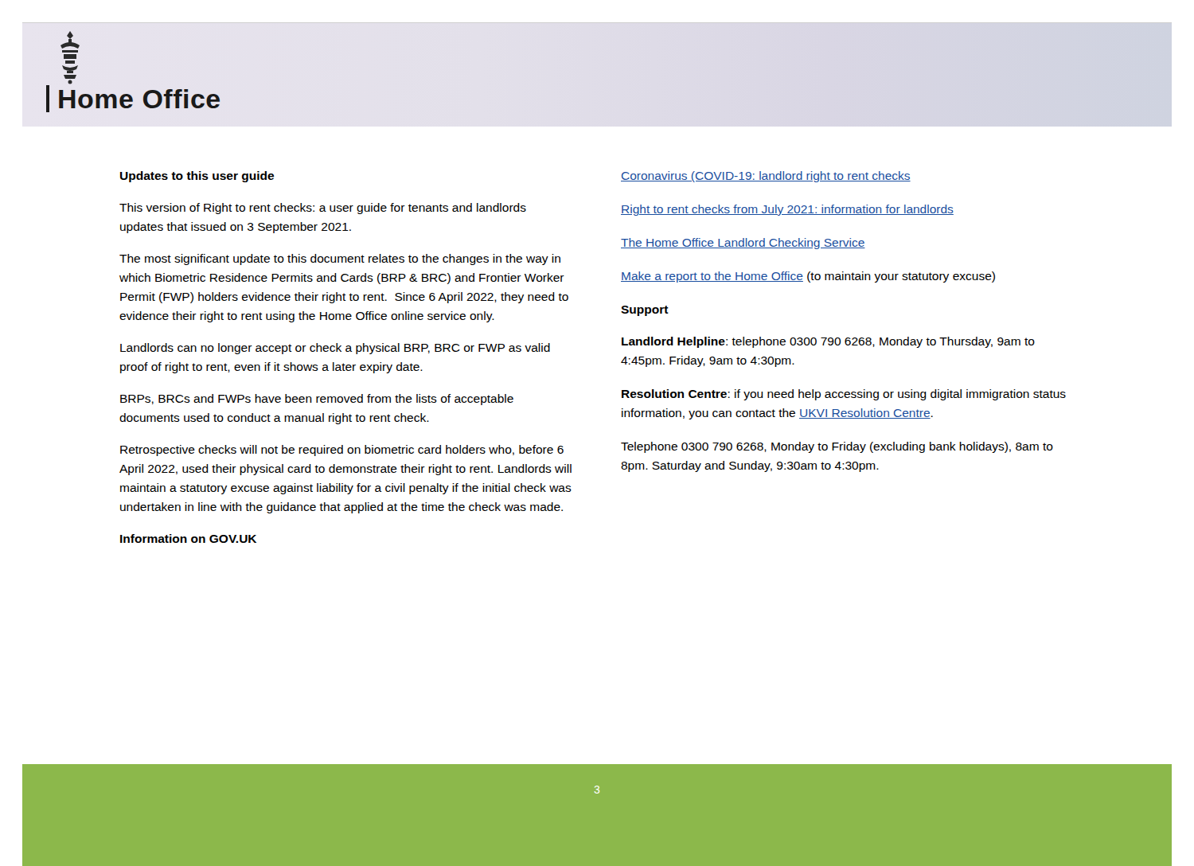Home Office
Updates to this user guide
This version of Right to rent checks: a user guide for tenants and landlords updates that issued on 3 September 2021.
The most significant update to this document relates to the changes in the way in which Biometric Residence Permits and Cards (BRP & BRC) and Frontier Worker Permit (FWP) holders evidence their right to rent. Since 6 April 2022, they need to evidence their right to rent using the Home Office online service only.
Landlords can no longer accept or check a physical BRP, BRC or FWP as valid proof of right to rent, even if it shows a later expiry date.
BRPs, BRCs and FWPs have been removed from the lists of acceptable documents used to conduct a manual right to rent check.
Retrospective checks will not be required on biometric card holders who, before 6 April 2022, used their physical card to demonstrate their right to rent. Landlords will maintain a statutory excuse against liability for a civil penalty if the initial check was undertaken in line with the guidance that applied at the time the check was made.
Information on GOV.UK
Coronavirus (COVID-19: landlord right to rent checks
Right to rent checks from July 2021: information for landlords
The Home Office Landlord Checking Service
Make a report to the Home Office (to maintain your statutory excuse)
Support
Landlord Helpline: telephone 0300 790 6268, Monday to Thursday, 9am to 4:45pm. Friday, 9am to 4:30pm.
Resolution Centre: if you need help accessing or using digital immigration status information, you can contact the UKVI Resolution Centre.
Telephone 0300 790 6268, Monday to Friday (excluding bank holidays), 8am to 8pm. Saturday and Sunday, 9:30am to 4:30pm.
3